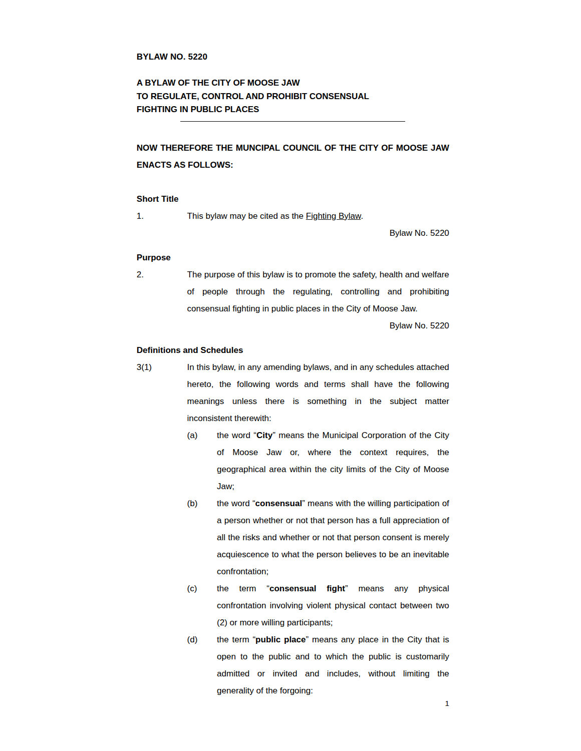BYLAW NO. 5220
A BYLAW OF THE CITY OF MOOSE JAW TO REGULATE, CONTROL AND PROHIBIT CONSENSUAL FIGHTING IN PUBLIC PLACES
NOW THEREFORE THE MUNCIPAL COUNCIL OF THE CITY OF MOOSE JAW ENACTS AS FOLLOWS:
Short Title
1. This bylaw may be cited as the Fighting Bylaw.
Bylaw No. 5220
Purpose
2. The purpose of this bylaw is to promote the safety, health and welfare of people through the regulating, controlling and prohibiting consensual fighting in public places in the City of Moose Jaw.
Bylaw No. 5220
Definitions and Schedules
3(1) In this bylaw, in any amending bylaws, and in any schedules attached hereto, the following words and terms shall have the following meanings unless there is something in the subject matter inconsistent therewith:
(a) the word “City” means the Municipal Corporation of the City of Moose Jaw or, where the context requires, the geographical area within the city limits of the City of Moose Jaw;
(b) the word “consensual” means with the willing participation of a person whether or not that person has a full appreciation of all the risks and whether or not that person consent is merely acquiescence to what the person believes to be an inevitable confrontation;
(c) the term “consensual fight” means any physical confrontation involving violent physical contact between two (2) or more willing participants;
(d) the term “public place” means any place in the City that is open to the public and to which the public is customarily admitted or invited and includes, without limiting the generality of the forgoing:
1